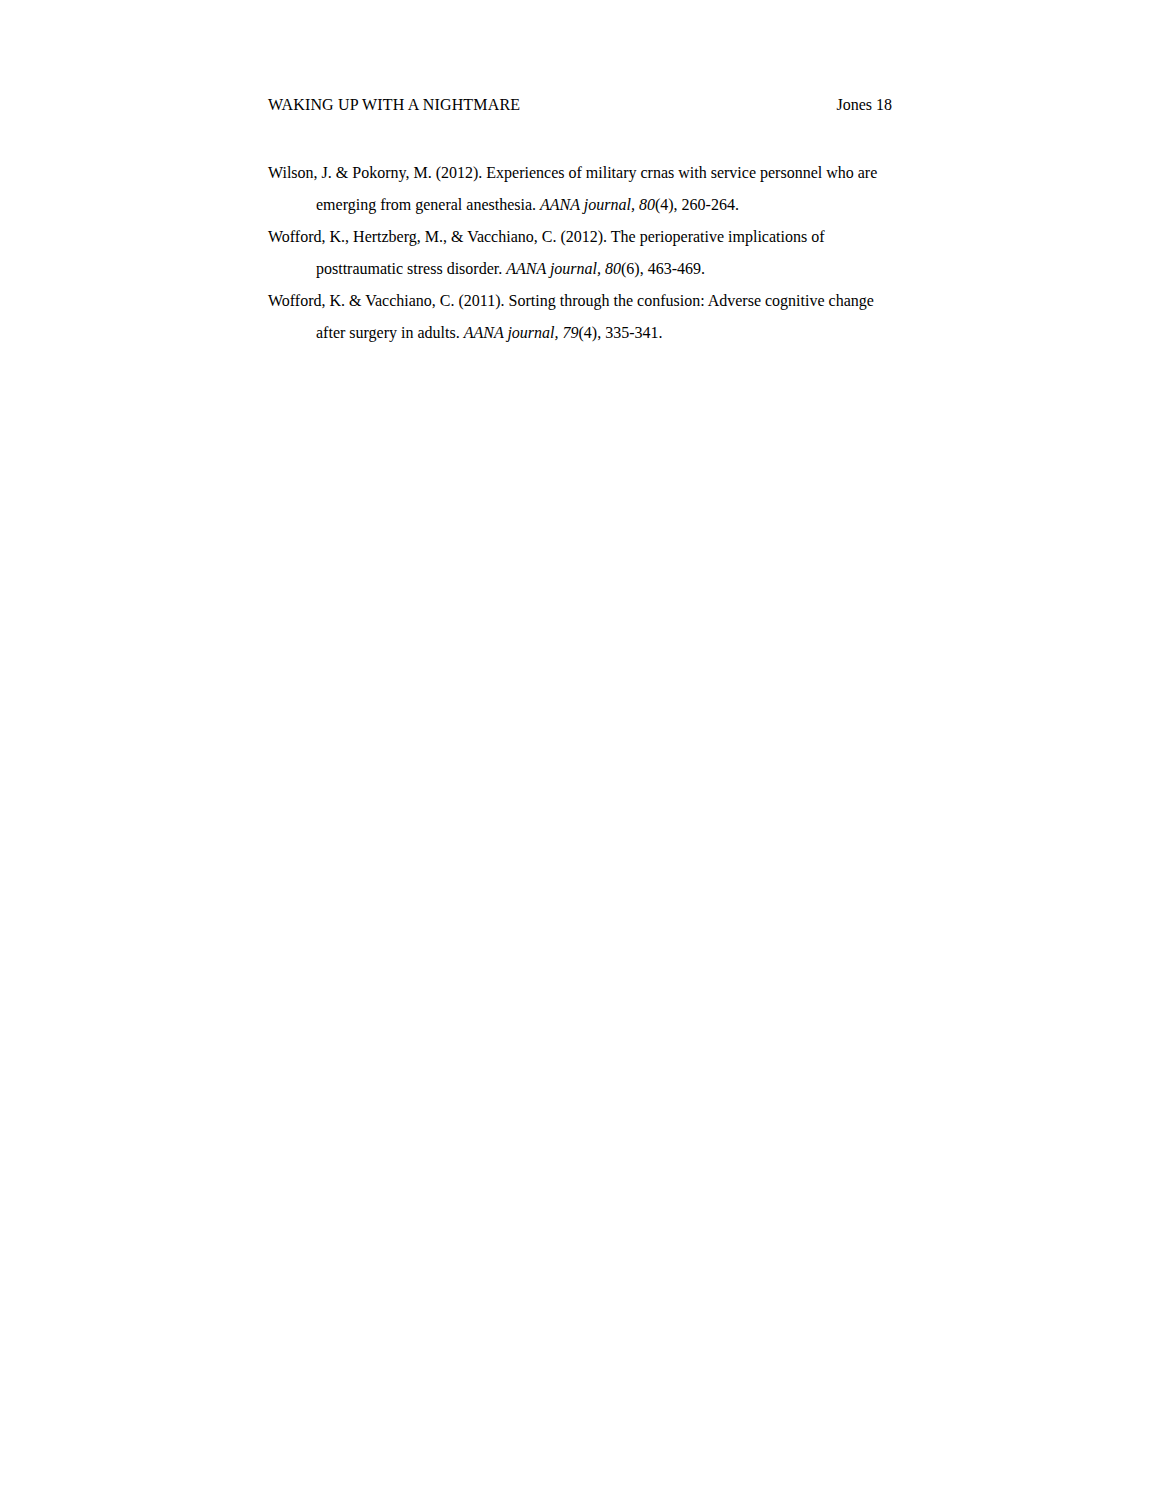Waking Up With a Nightmare Jones 18
Wilson, J. & Pokorny, M. (2012). Experiences of military crnas with service personnel who are emerging from general anesthesia. AANA journal, 80(4), 260-264.
Wofford, K., Hertzberg, M., & Vacchiano, C. (2012). The perioperative implications of posttraumatic stress disorder. AANA journal, 80(6), 463-469.
Wofford, K. & Vacchiano, C. (2011). Sorting through the confusion: Adverse cognitive change after surgery in adults. AANA journal, 79(4), 335-341.